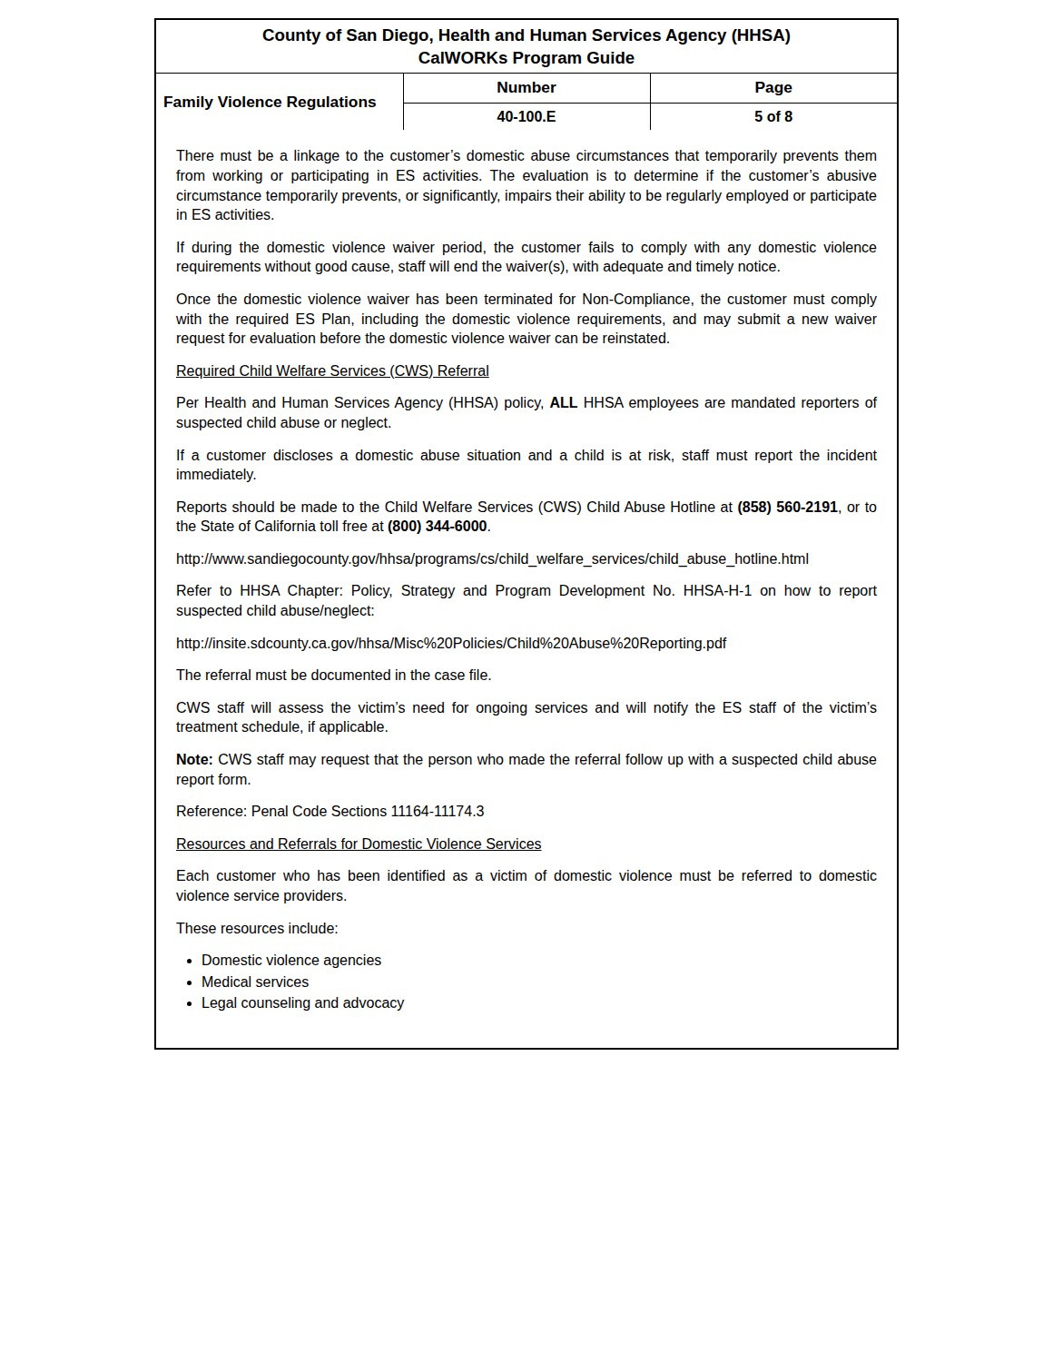| County of San Diego, Health and Human Services Agency (HHSA) CalWORKs Program Guide |
| Family Violence Regulations | Number | Page |
| 40-100.E | 5 of 8 |
There must be a linkage to the customer’s domestic abuse circumstances that temporarily prevents them from working or participating in ES activities. The evaluation is to determine if the customer’s abusive circumstance temporarily prevents, or significantly, impairs their ability to be regularly employed or participate in ES activities.
If during the domestic violence waiver period, the customer fails to comply with any domestic violence requirements without good cause, staff will end the waiver(s), with adequate and timely notice.
Once the domestic violence waiver has been terminated for Non-Compliance, the customer must comply with the required ES Plan, including the domestic violence requirements, and may submit a new waiver request for evaluation before the domestic violence waiver can be reinstated.
Required Child Welfare Services (CWS) Referral
Per Health and Human Services Agency (HHSA) policy, ALL HHSA employees are mandated reporters of suspected child abuse or neglect.
If a customer discloses a domestic abuse situation and a child is at risk, staff must report the incident immediately.
Reports should be made to the Child Welfare Services (CWS) Child Abuse Hotline at (858) 560-2191, or to the State of California toll free at (800) 344-6000.
http://www.sandiegocounty.gov/hhsa/programs/cs/child_welfare_services/child_abuse_hotline.html
Refer to HHSA Chapter: Policy, Strategy and Program Development No. HHSA-H-1 on how to report suspected child abuse/neglect:
http://insite.sdcounty.ca.gov/hhsa/Misc%20Policies/Child%20Abuse%20Reporting.pdf
The referral must be documented in the case file.
CWS staff will assess the victim’s need for ongoing services and will notify the ES staff of the victim’s treatment schedule, if applicable.
Note: CWS staff may request that the person who made the referral follow up with a suspected child abuse report form.
Reference: Penal Code Sections 11164-11174.3
Resources and Referrals for Domestic Violence Services
Each customer who has been identified as a victim of domestic violence must be referred to domestic violence service providers.
These resources include:
Domestic violence agencies
Medical services
Legal counseling and advocacy